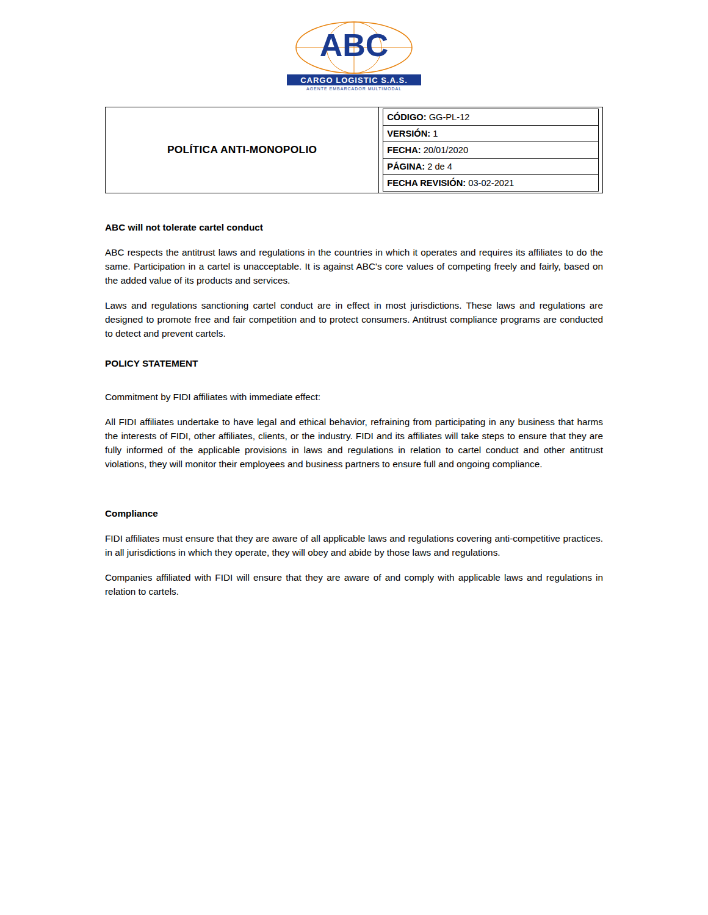| POLÍTICA ANTI-MONOPOLIO | / CÓDIGO: GG-PL-12 / / VERSIÓN: 1 / / FECHA: 20/01/2020 / / PÁGINA: 2 de 4 / / FECHA REVISIÓN: 03-02-2021 / |
ABC will not tolerate cartel conduct
ABC respects the antitrust laws and regulations in the countries in which it operates and requires its affiliates to do the same. Participation in a cartel is unacceptable. It is against ABC's core values of competing freely and fairly, based on the added value of its products and services.
Laws and regulations sanctioning cartel conduct are in effect in most jurisdictions. These laws and regulations are designed to promote free and fair competition and to protect consumers. Antitrust compliance programs are conducted to detect and prevent cartels.
POLICY STATEMENT
Commitment by FIDI affiliates with immediate effect:
All FIDI affiliates undertake to have legal and ethical behavior, refraining from participating in any business that harms the interests of FIDI, other affiliates, clients, or the industry. FIDI and its affiliates will take steps to ensure that they are fully informed of the applicable provisions in laws and regulations in relation to cartel conduct and other antitrust violations, they will monitor their employees and business partners to ensure full and ongoing compliance.
Compliance
FIDI affiliates must ensure that they are aware of all applicable laws and regulations covering anti-competitive practices. in all jurisdictions in which they operate, they will obey and abide by those laws and regulations.
Companies affiliated with FIDI will ensure that they are aware of and comply with applicable laws and regulations in relation to cartels.